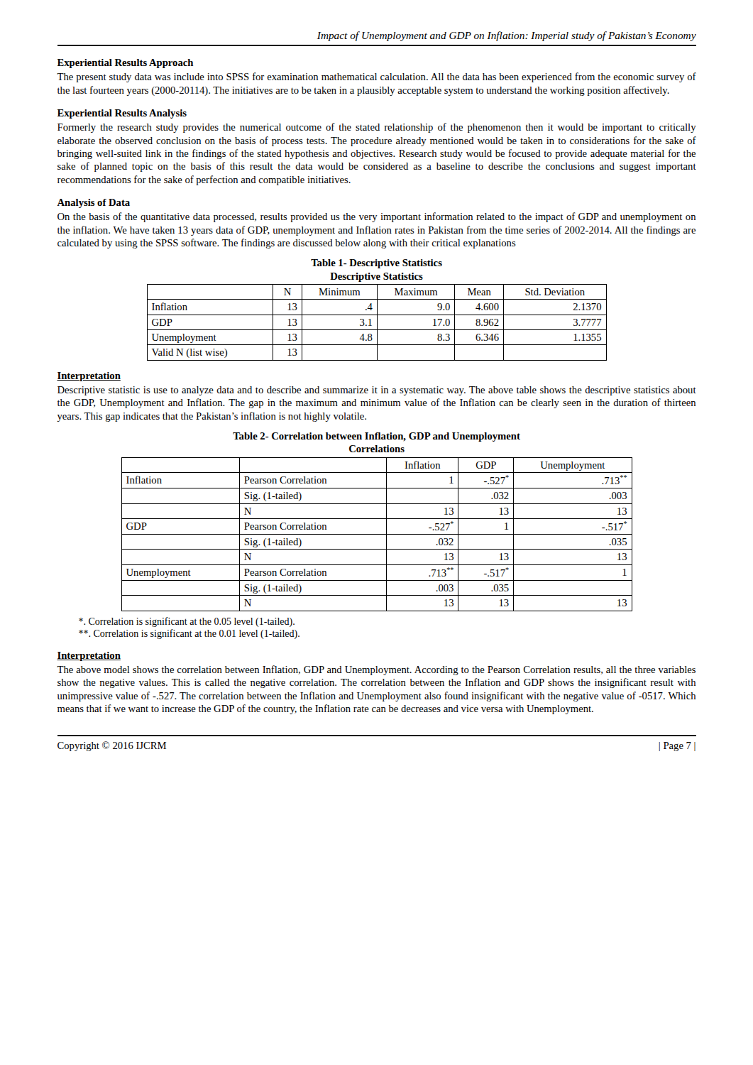Impact of Unemployment and GDP on Inflation: Imperial study of Pakistan’s Economy
Experiential Results Approach
The present study data was include into SPSS for examination mathematical calculation. All the data has been experienced from the economic survey of the last fourteen years (2000-20114). The initiatives are to be taken in a plausibly acceptable system to understand the working position affectively.
Experiential Results Analysis
Formerly the research study provides the numerical outcome of the stated relationship of the phenomenon then it would be important to critically elaborate the observed conclusion on the basis of process tests. The procedure already mentioned would be taken in to considerations for the sake of bringing well-suited link in the findings of the stated hypothesis and objectives. Research study would be focused to provide adequate material for the sake of planned topic on the basis of this result the data would be considered as a baseline to describe the conclusions and suggest important recommendations for the sake of perfection and compatible initiatives.
Analysis of Data
On the basis of the quantitative data processed, results provided us the very important information related to the impact of GDP and unemployment on the inflation. We have taken 13 years data of GDP, unemployment and Inflation rates in Pakistan from the time series of 2002-2014. All the findings are calculated by using the SPSS software. The findings are discussed below along with their critical explanations
Table 1- Descriptive Statistics
Descriptive Statistics
| | N | Minimum | Maximum | Mean | Std. Deviation |
| --- | --- | --- | --- | --- | --- |
| Inflation | 13 | .4 | 9.0 | 4.600 | 2.1370 |
| GDP | 13 | 3.1 | 17.0 | 8.962 | 3.7777 |
| Unemployment | 13 | 4.8 | 8.3 | 6.346 | 1.1355 |
| Valid N (list wise) | 13 | | | | |
Interpretation
Descriptive statistic is use to analyze data and to describe and summarize it in a systematic way. The above table shows the descriptive statistics about the GDP, Unemployment and Inflation. The gap in the maximum and minimum value of the Inflation can be clearly seen in the duration of thirteen years. This gap indicates that the Pakistan’s inflation is not highly volatile.
Table 2- Correlation between Inflation, GDP and Unemployment
Correlations
| | | Inflation | GDP | Unemployment |
| --- | --- | --- | --- | --- |
| Inflation | Pearson Correlation | 1 | -.527 * | .713 ** |
| | Sig. (1-tailed) | | .032 | .003 |
| | N | 13 | 13 | 13 |
| GDP | Pearson Correlation | -.527 * | 1 | -.517 * |
| | Sig. (1-tailed) | .032 | | .035 |
| | N | 13 | 13 | 13 |
| Unemployment | Pearson Correlation | .713 ** | -.517 * | 1 |
| | Sig. (1-tailed) | .003 | .035 | |
| | N | 13 | 13 | 13 |
*. Correlation is significant at the 0.05 level (1-tailed).
**. Correlation is significant at the 0.01 level (1-tailed).
Interpretation
The above model shows the correlation between Inflation, GDP and Unemployment. According to the Pearson Correlation results, all the three variables show the negative values. This is called the negative correlation. The correlation between the Inflation and GDP shows the insignificant result with unimpressive value of -.527. The correlation between the Inflation and Unemployment also found insignificant with the negative value of -0517. Which means that if we want to increase the GDP of the country, the Inflation rate can be decreases and vice versa with Unemployment.
Copyright © 2016 IJCRM
| Page 7 |